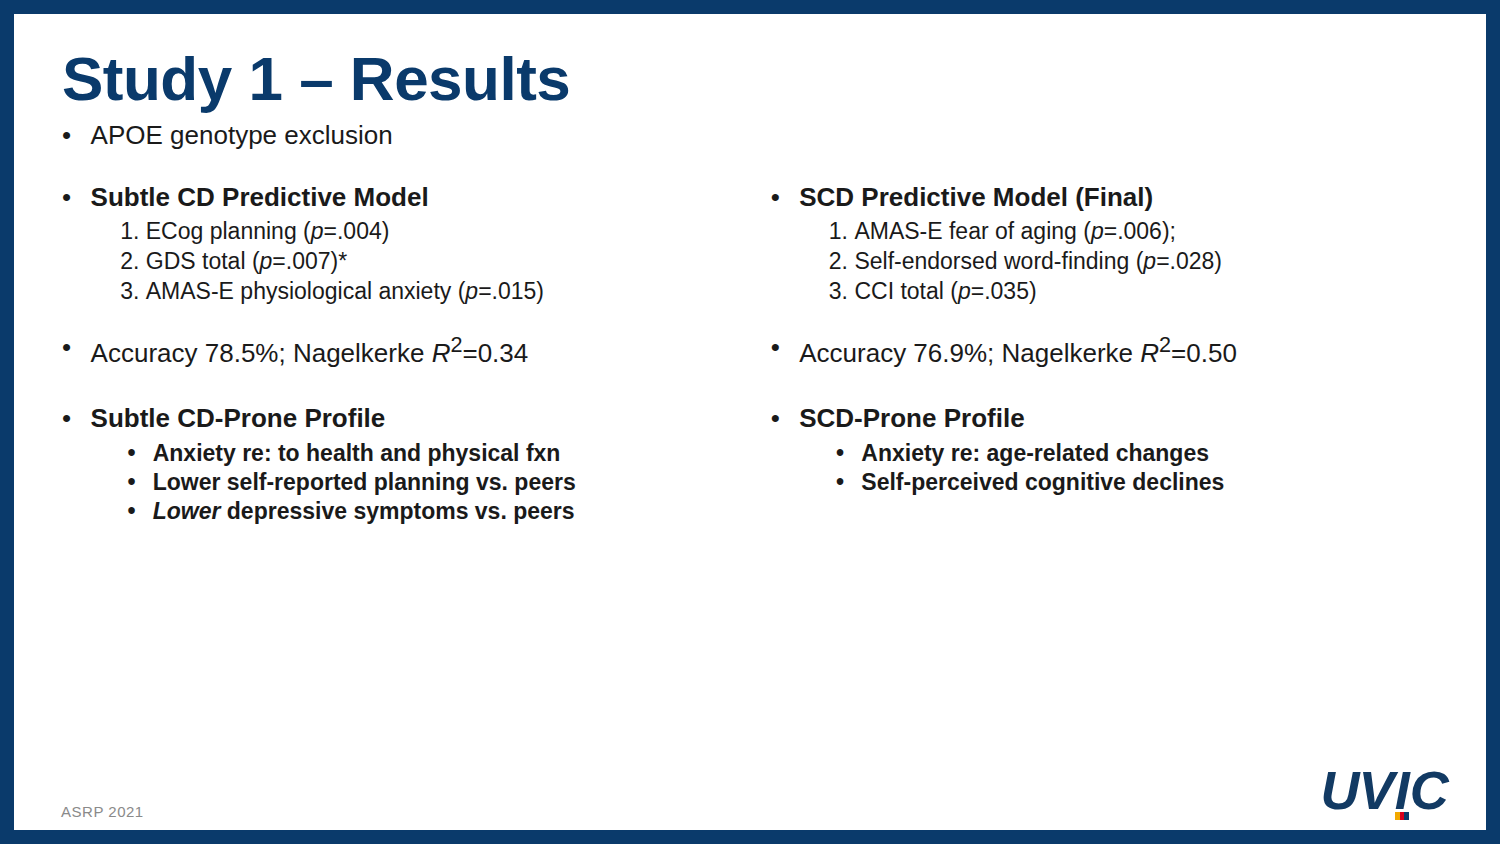Study 1 – Results
APOE genotype exclusion
Subtle CD Predictive Model
ECog planning (p=.004)
GDS total (p=.007)*
AMAS-E physiological anxiety (p=.015)
Accuracy 78.5%; Nagelkerke R2=0.34
Subtle CD-Prone Profile
Anxiety re: to health and physical fxn
Lower self-reported planning vs. peers
Lower depressive symptoms vs. peers
SCD Predictive Model (Final)
AMAS-E fear of aging (p=.006);
Self-endorsed word-finding (p=.028)
CCI total (p=.035)
Accuracy 76.9%; Nagelkerke R2=0.50
SCD-Prone Profile
Anxiety re: age-related changes
Self-perceived cognitive declines
ASRP 2021
UVIC